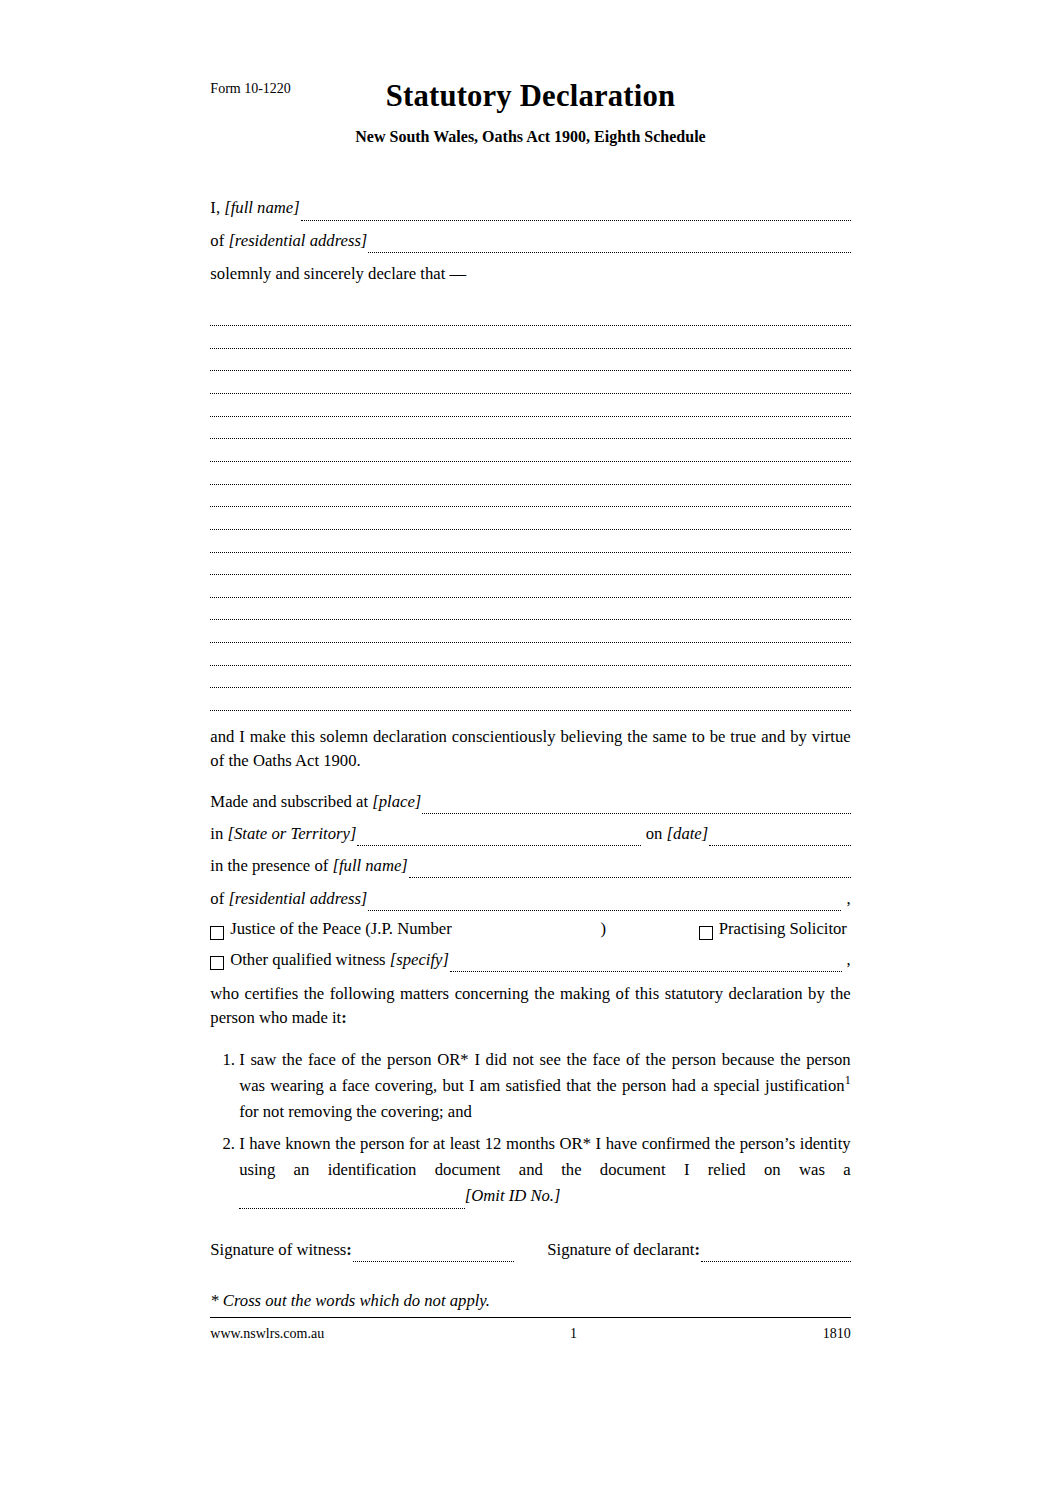Form 10-1220
Statutory Declaration
New South Wales, Oaths Act 1900, Eighth Schedule
I, [full name]
of [residential address]
solemnly and sincerely declare that —
and I make this solemn declaration conscientiously believing the same to be true and by virtue of the Oaths Act 1900.
Made and subscribed at [place]
in [State or Territory] on [date]
in the presence of [full name]
of [residential address] ,
Justice of the Peace (J.P. Number ) Practising Solicitor
Other qualified witness [specify] ,
who certifies the following matters concerning the making of this statutory declaration by the person who made it:
I saw the face of the person OR* I did not see the face of the person because the person was wearing a face covering, but I am satisfied that the person had a special justification1 for not removing the covering; and
I have known the person for at least 12 months OR* I have confirmed the person’s identity using an identification document and the document I relied on was a [Omit ID No.]
Signature of witness:
Signature of declarant:
* Cross out the words which do not apply.
www.nswlrs.com.au 1 1810